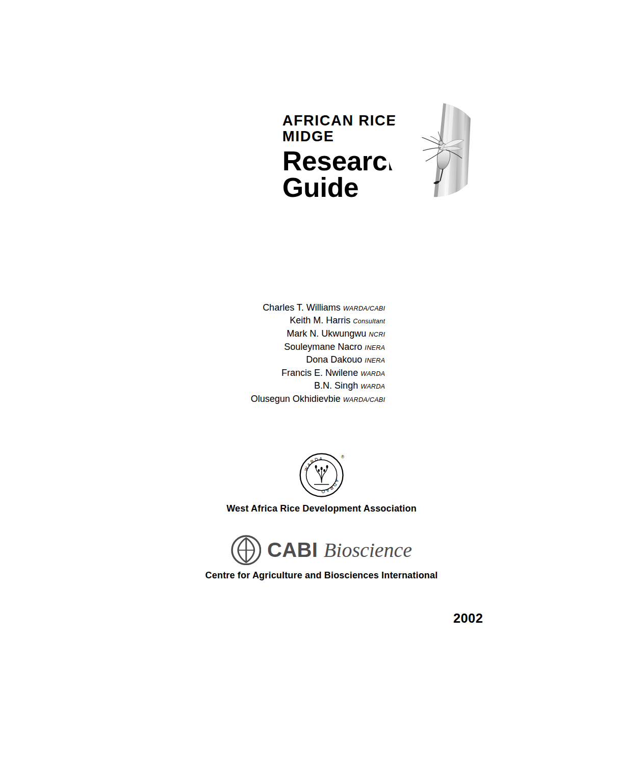AFRICAN RICE GALL MIDGE
Research
Guide
Charles T. Williams WARDA/CABI
Keith M. Harris Consultant
Mark N. Ukwungwu NCRI
Souleymane Nacro INERA
Dona Dakouo INERA
Francis E. Nwilene WARDA
B.N. Singh WARDA
Olusegun Okhidievbie WARDA/CABI
® WARDA ADRAO
West Africa Rice Development Association
CABI Bioscience
Centre for Agriculture and Biosciences International
2002